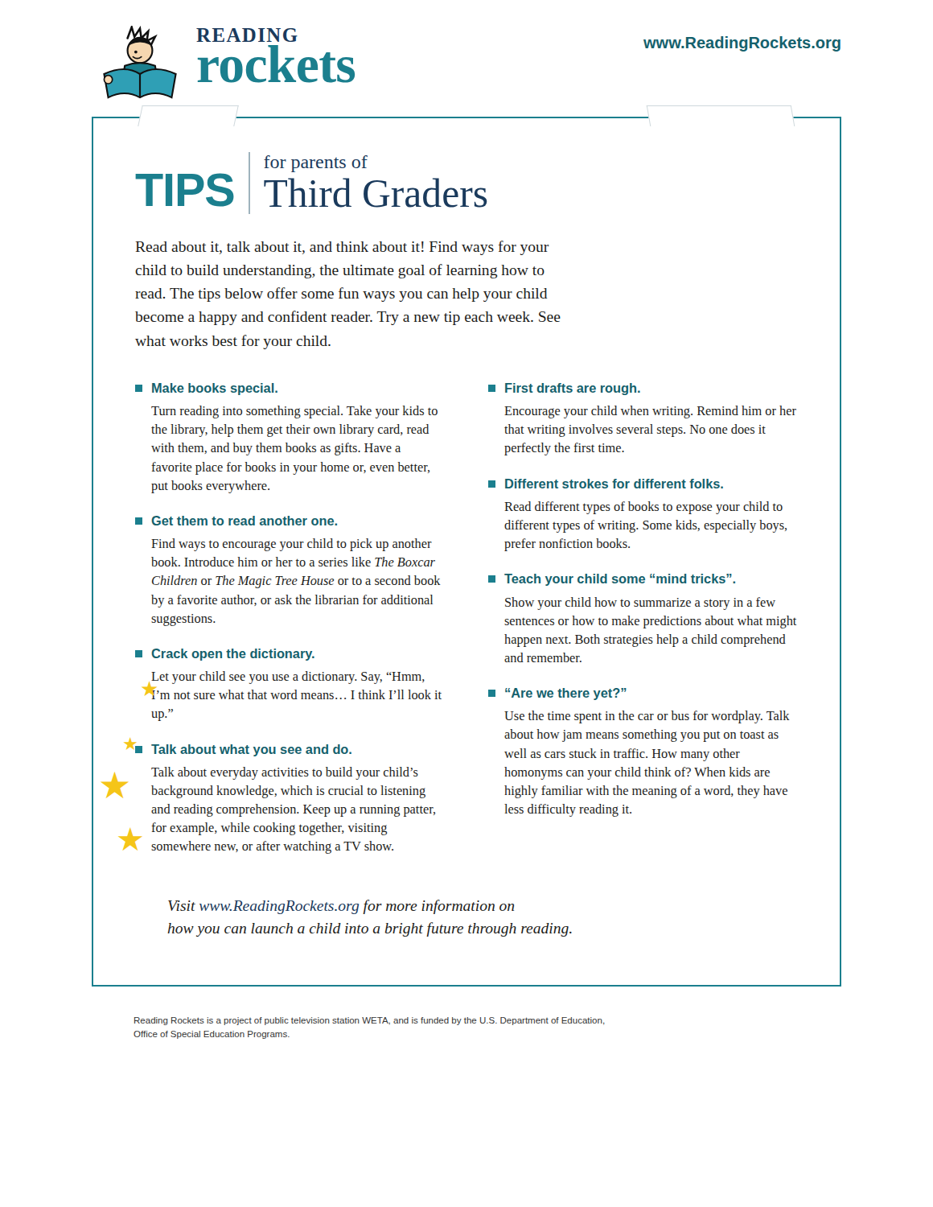Reading rockets
www.ReadingRockets.org
TIPS
for parents of Third Graders
Read about it, talk about it, and think about it! Find ways for your child to build understanding, the ultimate goal of learning how to read. The tips below offer some fun ways you can help your child become a happy and confident reader. Try a new tip each week. See what works best for your child.
Make books special.
Turn reading into something special. Take your kids to the library, help them get their own library card, read with them, and buy them books as gifts. Have a favorite place for books in your home or, even better, put books everywhere.
Get them to read another one.
Find ways to encourage your child to pick up another book. Introduce him or her to a series like The Boxcar Children or The Magic Tree House or to a second book by a favorite author, or ask the librarian for additional suggestions.
Crack open the dictionary.
Let your child see you use a dictionary. Say, “Hmm, I’m not sure what that word means… I think I’ll look it up.”
Talk about what you see and do.
Talk about everyday activities to build your child’s background knowledge, which is crucial to listening and reading comprehension. Keep up a running patter, for example, while cooking together, visiting somewhere new, or after watching a TV show.
First drafts are rough.
Encourage your child when writing. Remind him or her that writing involves several steps. No one does it perfectly the first time.
Different strokes for different folks.
Read different types of books to expose your child to different types of writing. Some kids, especially boys, prefer nonfiction books.
Teach your child some “mind tricks”.
Show your child how to summarize a story in a few sentences or how to make predictions about what might happen next. Both strategies help a child comprehend and remember.
“Are we there yet?”
Use the time spent in the car or bus for wordplay. Talk about how jam means something you put on toast as well as cars stuck in traffic. How many other homonyms can your child think of? When kids are highly familiar with the meaning of a word, they have less difficulty reading it.
Visit www.ReadingRockets.org for more information on
how you can launch a child into a bright future through reading.
★ ★ ★ ★
Reading Rockets is a project of public television station WETA, and is funded by the U.S. Department of Education,
Office of Special Education Programs.